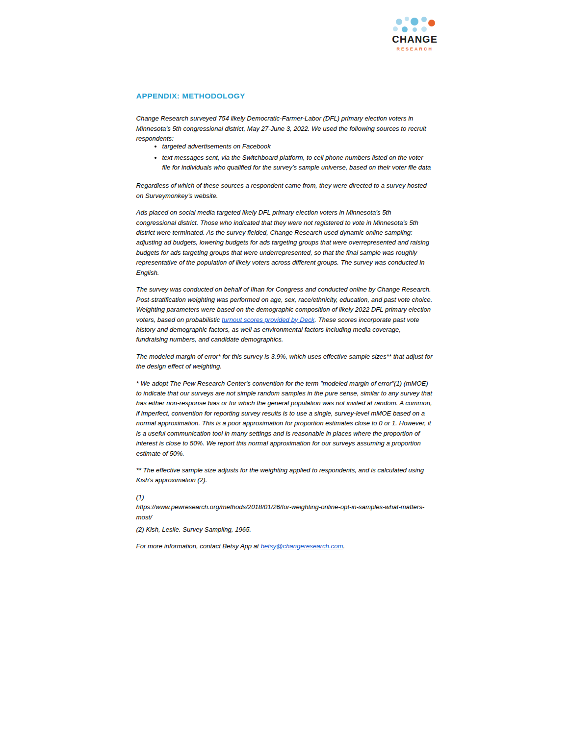CHANGE
RESEARCH
APPENDIX: METHODOLOGY
Change Research surveyed 754 likely Democratic-Farmer-Labor (DFL) primary election voters in Minnesota’s 5th congressional district, May 27-June 3, 2022. We used the following sources to recruit respondents:
targeted advertisements on Facebook
text messages sent, via the Switchboard platform, to cell phone numbers listed on the voter file for individuals who qualified for the survey’s sample universe, based on their voter file data
Regardless of which of these sources a respondent came from, they were directed to a survey hosted on Surveymonkey’s website.
Ads placed on social media targeted likely DFL primary election voters in Minnesota’s 5th congressional district. Those who indicated that they were not registered to vote in Minnesota’s 5th district were terminated. As the survey fielded, Change Research used dynamic online sampling: adjusting ad budgets, lowering budgets for ads targeting groups that were overrepresented and raising budgets for ads targeting groups that were underrepresented, so that the final sample was roughly representative of the population of likely voters across different groups. The survey was conducted in English.
The survey was conducted on behalf of Ilhan for Congress and conducted online by Change Research. Post-stratification weighting was performed on age, sex, race/ethnicity, education, and past vote choice. Weighting parameters were based on the demographic composition of likely 2022 DFL primary election voters, based on probabilistic turnout scores provided by Deck. These scores incorporate past vote history and demographic factors, as well as environmental factors including media coverage, fundraising numbers, and candidate demographics.
The modeled margin of error* for this survey is 3.9%, which uses effective sample sizes** that adjust for the design effect of weighting.
* We adopt The Pew Research Center's convention for the term "modeled margin of error"(1) (mMOE) to indicate that our surveys are not simple random samples in the pure sense, similar to any survey that has either non-response bias or for which the general population was not invited at random. A common, if imperfect, convention for reporting survey results is to use a single, survey-level mMOE based on a normal approximation. This is a poor approximation for proportion estimates close to 0 or 1. However, it is a useful communication tool in many settings and is reasonable in places where the proportion of interest is close to 50%. We report this normal approximation for our surveys assuming a proportion estimate of 50%.
** The effective sample size adjusts for the weighting applied to respondents, and is calculated using Kish's approximation (2).
(1)
https://www.pewresearch.org/methods/2018/01/26/for-weighting-online-opt-in-samples-what-matters-most/
(2) Kish, Leslie. Survey Sampling, 1965.
For more information, contact Betsy App at betsy@changeresearch.com.